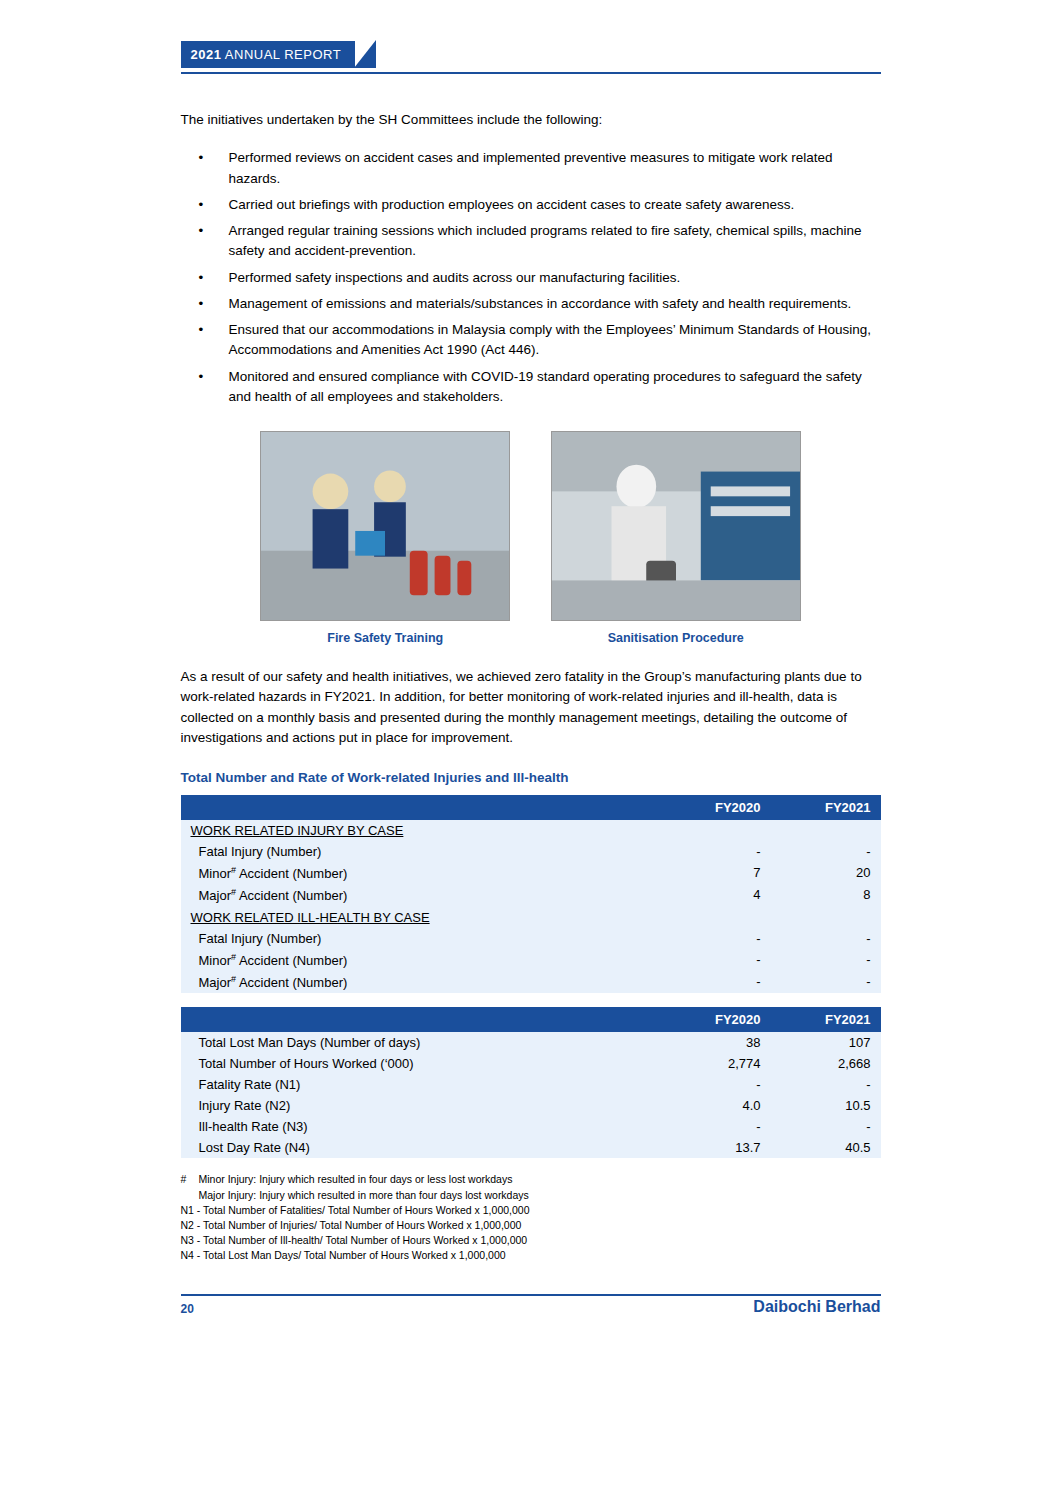2021 ANNUAL REPORT
The initiatives undertaken by the SH Committees include the following:
Performed reviews on accident cases and implemented preventive measures to mitigate work related hazards.
Carried out briefings with production employees on accident cases to create safety awareness.
Arranged regular training sessions which included programs related to fire safety, chemical spills, machine safety and accident-prevention.
Performed safety inspections and audits across our manufacturing facilities.
Management of emissions and materials/substances in accordance with safety and health requirements.
Ensured that our accommodations in Malaysia comply with the Employees’ Minimum Standards of Housing, Accommodations and Amenities Act 1990 (Act 446).
Monitored and ensured compliance with COVID-19 standard operating procedures to safeguard the safety and health of all employees and stakeholders.
Fire Safety Training
Sanitisation Procedure
As a result of our safety and health initiatives, we achieved zero fatality in the Group’s manufacturing plants due to work-related hazards in FY2021. In addition, for better monitoring of work-related injuries and ill-health, data is collected on a monthly basis and presented during the monthly management meetings, detailing the outcome of investigations and actions put in place for improvement.
Total Number and Rate of Work-related Injuries and Ill-health
| | FY2020 | FY2021 |
| --- | --- | --- |
| WORK RELATED INJURY BY CASE | | |
| Fatal Injury (Number) | - | - |
| Minor # Accident (Number) | 7 | 20 |
| Major # Accident (Number) | 4 | 8 |
| WORK RELATED ILL-HEALTH BY CASE | | |
| Fatal Injury (Number) | - | - |
| Minor # Accident (Number) | - | - |
| Major # Accident (Number) | - | - |
| | FY2020 | FY2021 |
| --- | --- | --- |
| Total Lost Man Days (Number of days) | 38 | 107 |
| Total Number of Hours Worked (‘000) | 2,774 | 2,668 |
| Fatality Rate (N1) | - | - |
| Injury Rate (N2) | 4.0 | 10.5 |
| Ill-health Rate (N3) | - | - |
| Lost Day Rate (N4) | 13.7 | 40.5 |
#Minor Injury: Injury which resulted in four days or less lost workdays Major Injury: Injury which resulted in more than four days lost workdays N1 - Total Number of Fatalities/ Total Number of Hours Worked x 1,000,000 N2 - Total Number of Injuries/ Total Number of Hours Worked x 1,000,000 N3 - Total Number of Ill-health/ Total Number of Hours Worked x 1,000,000 N4 - Total Lost Man Days/ Total Number of Hours Worked x 1,000,000
20 Daibochi Berhad